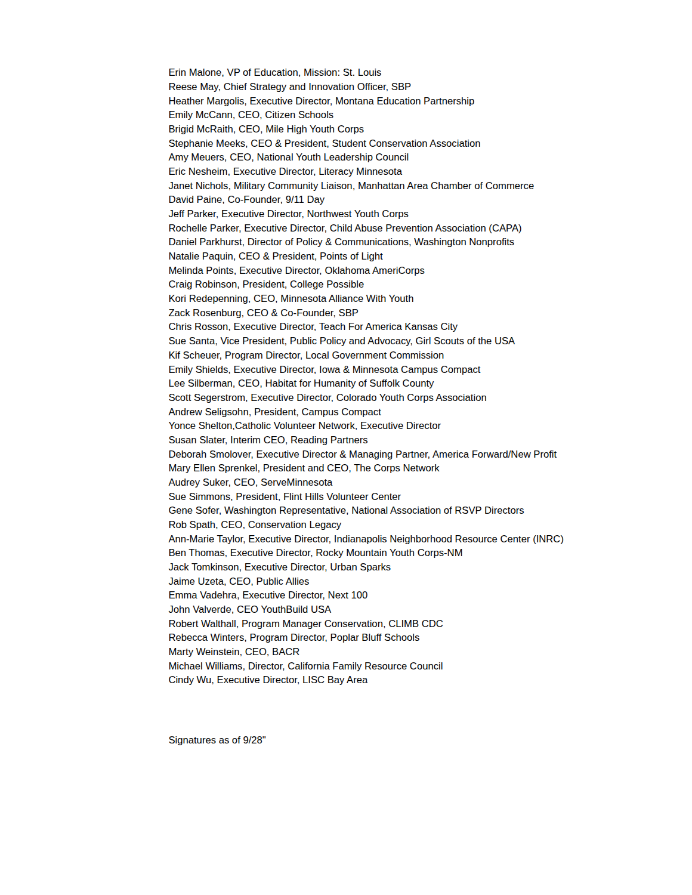Erin Malone, VP of Education, Mission: St. Louis
Reese May, Chief Strategy and Innovation Officer, SBP
Heather Margolis, Executive Director, Montana Education Partnership
Emily McCann, CEO, Citizen Schools
Brigid McRaith, CEO, Mile High Youth Corps
Stephanie Meeks, CEO & President, Student Conservation Association
Amy Meuers, CEO, National Youth Leadership Council
Eric Nesheim, Executive Director, Literacy Minnesota
Janet Nichols, Military Community Liaison, Manhattan Area Chamber of Commerce
David Paine, Co-Founder, 9/11 Day
Jeff Parker, Executive Director, Northwest Youth Corps
Rochelle Parker, Executive Director, Child Abuse Prevention Association (CAPA)
Daniel Parkhurst, Director of Policy & Communications, Washington Nonprofits
Natalie Paquin, CEO & President, Points of Light
Melinda Points, Executive Director, Oklahoma AmeriCorps
Craig Robinson, President, College Possible
Kori Redepenning, CEO, Minnesota Alliance With Youth
Zack Rosenburg, CEO & Co-Founder, SBP
Chris Rosson, Executive Director, Teach For America Kansas City
Sue Santa, Vice President, Public Policy and Advocacy, Girl Scouts of the USA
Kif Scheuer, Program Director, Local Government Commission
Emily Shields, Executive Director, Iowa & Minnesota Campus Compact
Lee Silberman, CEO, Habitat for Humanity of Suffolk County
Scott Segerstrom, Executive Director, Colorado Youth Corps Association
Andrew Seligsohn, President, Campus Compact
Yonce Shelton,Catholic Volunteer Network, Executive Director
Susan Slater, Interim CEO, Reading Partners
Deborah Smolover, Executive Director & Managing Partner, America Forward/New Profit
Mary Ellen Sprenkel, President and CEO, The Corps Network
Audrey Suker, CEO, ServeMinnesota
Sue Simmons, President, Flint Hills Volunteer Center
Gene Sofer, Washington Representative, National Association of RSVP Directors
Rob Spath, CEO, Conservation Legacy
Ann-Marie Taylor, Executive Director, Indianapolis Neighborhood Resource Center (INRC)
Ben Thomas, Executive Director, Rocky Mountain Youth Corps-NM
Jack Tomkinson, Executive Director, Urban Sparks
Jaime Uzeta, CEO, Public Allies
Emma Vadehra, Executive Director, Next 100
John Valverde, CEO YouthBuild USA
Robert Walthall, Program Manager Conservation, CLIMB CDC
Rebecca Winters, Program Director, Poplar Bluff Schools
Marty Weinstein, CEO, BACR
Michael Williams, Director, California Family Resource Council
Cindy Wu, Executive Director, LISC Bay Area
Signatures as of 9/28"